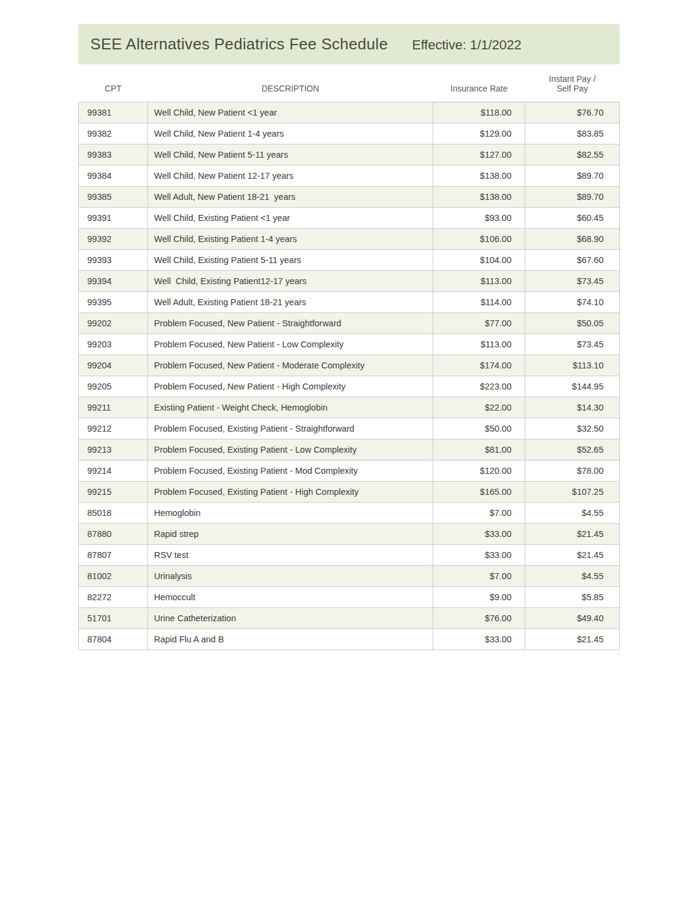SEE Alternatives Pediatrics Fee Schedule
Effective: 1/1/2022
| CPT | DESCRIPTION | Insurance Rate | Instant Pay / Self Pay |
| --- | --- | --- | --- |
| 99381 | Well Child, New Patient <1 year | $118.00 | $76.70 |
| 99382 | Well Child, New Patient 1-4 years | $129.00 | $83.85 |
| 99383 | Well Child, New Patient 5-11 years | $127.00 | $82.55 |
| 99384 | Well Child, New Patient 12-17 years | $138.00 | $89.70 |
| 99385 | Well Adult, New Patient 18-21 years | $138.00 | $89.70 |
| 99391 | Well Child, Existing Patient <1 year | $93.00 | $60.45 |
| 99392 | Well Child, Existing Patient 1-4 years | $106.00 | $68.90 |
| 99393 | Well Child, Existing Patient 5-11 years | $104.00 | $67.60 |
| 99394 | Well Child, Existing Patient12-17 years | $113.00 | $73.45 |
| 99395 | Well Adult, Existing Patient 18-21 years | $114.00 | $74.10 |
| 99202 | Problem Focused, New Patient - Straightforward | $77.00 | $50.05 |
| 99203 | Problem Focused, New Patient - Low Complexity | $113.00 | $73.45 |
| 99204 | Problem Focused, New Patient - Moderate Complexity | $174.00 | $113.10 |
| 99205 | Problem Focused, New Patient - High Complexity | $223.00 | $144.95 |
| 99211 | Existing Patient - Weight Check, Hemoglobin | $22.00 | $14.30 |
| 99212 | Problem Focused, Existing Patient - Straightforward | $50.00 | $32.50 |
| 99213 | Problem Focused, Existing Patient - Low Complexity | $81.00 | $52.65 |
| 99214 | Problem Focused, Existing Patient - Mod Complexity | $120.00 | $78.00 |
| 99215 | Problem Focused, Existing Patient - High Complexity | $165.00 | $107.25 |
| 85018 | Hemoglobin | $7.00 | $4.55 |
| 87880 | Rapid strep | $33.00 | $21.45 |
| 87807 | RSV test | $33.00 | $21.45 |
| 81002 | Urinalysis | $7.00 | $4.55 |
| 82272 | Hemoccult | $9.00 | $5.85 |
| 51701 | Urine Catheterization | $76.00 | $49.40 |
| 87804 | Rapid Flu A and B | $33.00 | $21.45 |